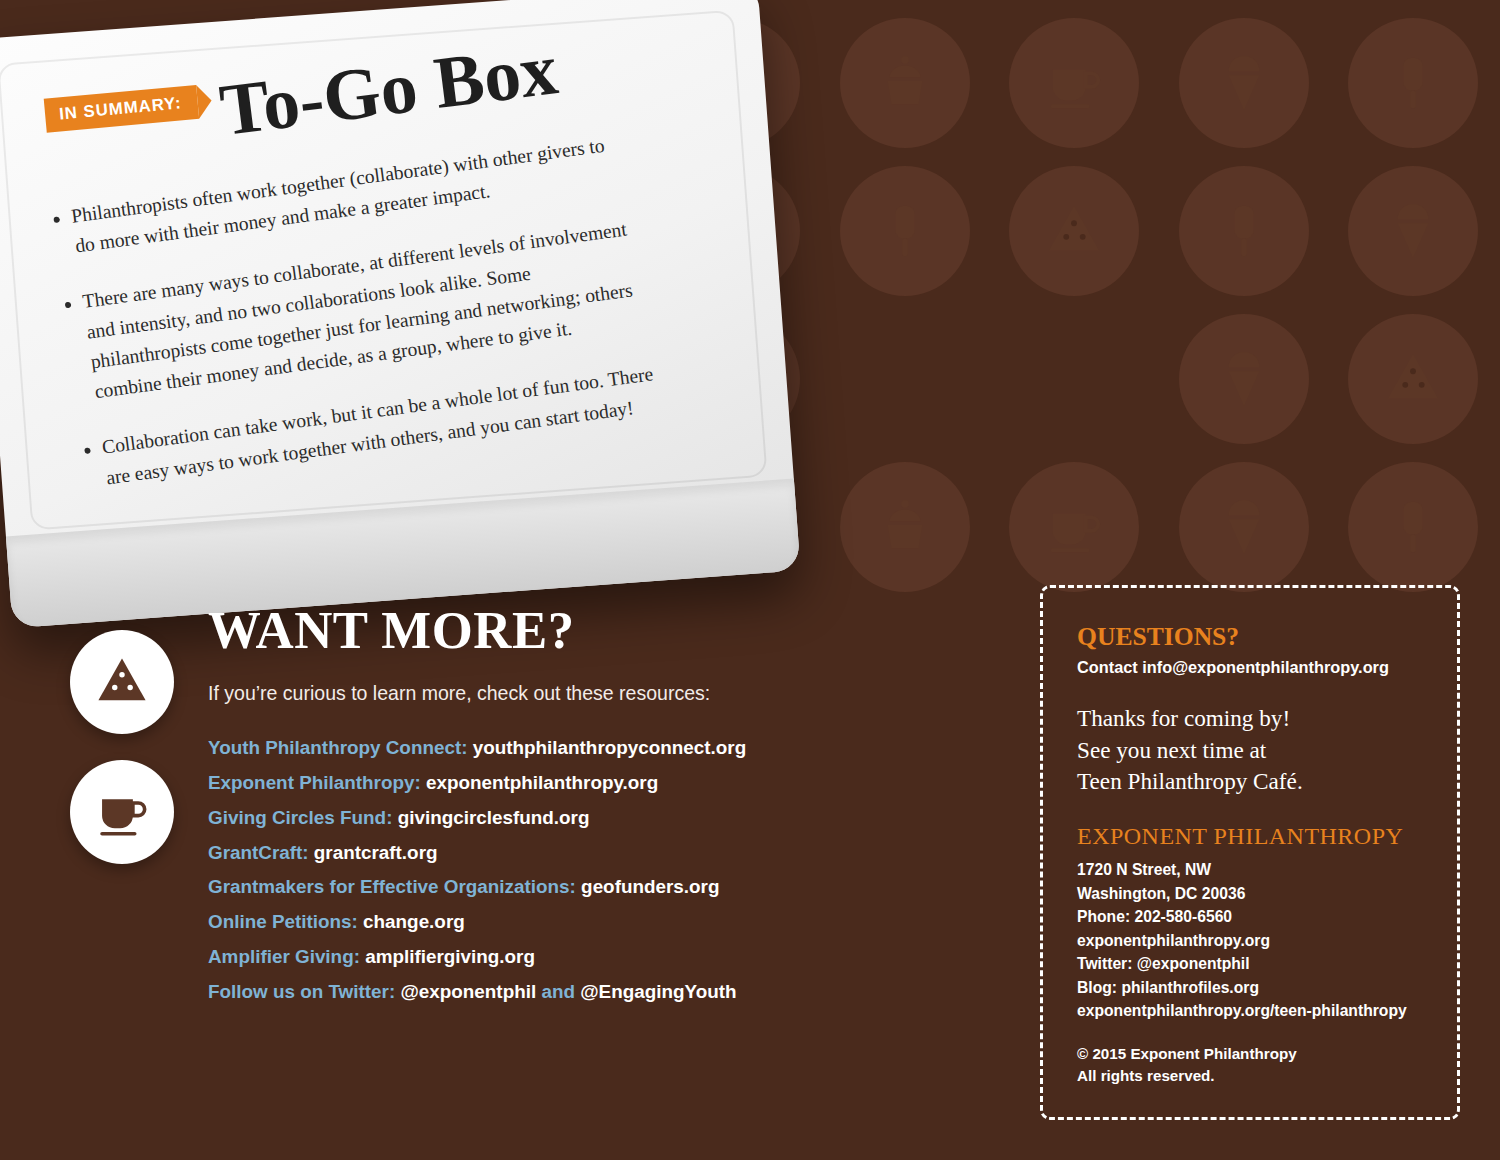IN SUMMARY:
To-Go Box
Philanthropists often work together (collaborate) with other givers to do more with their money and make a greater impact.
There are many ways to collaborate, at different levels of involvement and intensity, and no two collaborations look alike. Some philanthropists come together just for learning and networking; others combine their money and decide, as a group, where to give it.
Collaboration can take work, but it can be a whole lot of fun too. There are easy ways to work together with others, and you can start today!
WANT MORE?
If you’re curious to learn more, check out these resources:
Youth Philanthropy Connect: youthphilanthropyconnect.org
Exponent Philanthropy: exponentphilanthropy.org
Giving Circles Fund: givingcirclesfund.org
GrantCraft: grantcraft.org
Grantmakers for Effective Organizations: geofunders.org
Online Petitions: change.org
Amplifier Giving: amplifiergiving.org
Follow us on Twitter: @exponentphil and @EngagingYouth
QUESTIONS?
Contact info@exponentphilanthropy.org
Thanks for coming by!
See you next time at
Teen Philanthropy Café.
EXPONENT PHILANTHROPY
1720 N Street, NW
Washington, DC 20036
Phone: 202-580-6560
exponentphilanthropy.org
Twitter: @exponentphil
Blog: philanthrofiles.org
exponentphilanthropy.org/teen-philanthropy
© 2015 Exponent Philanthropy
All rights reserved.